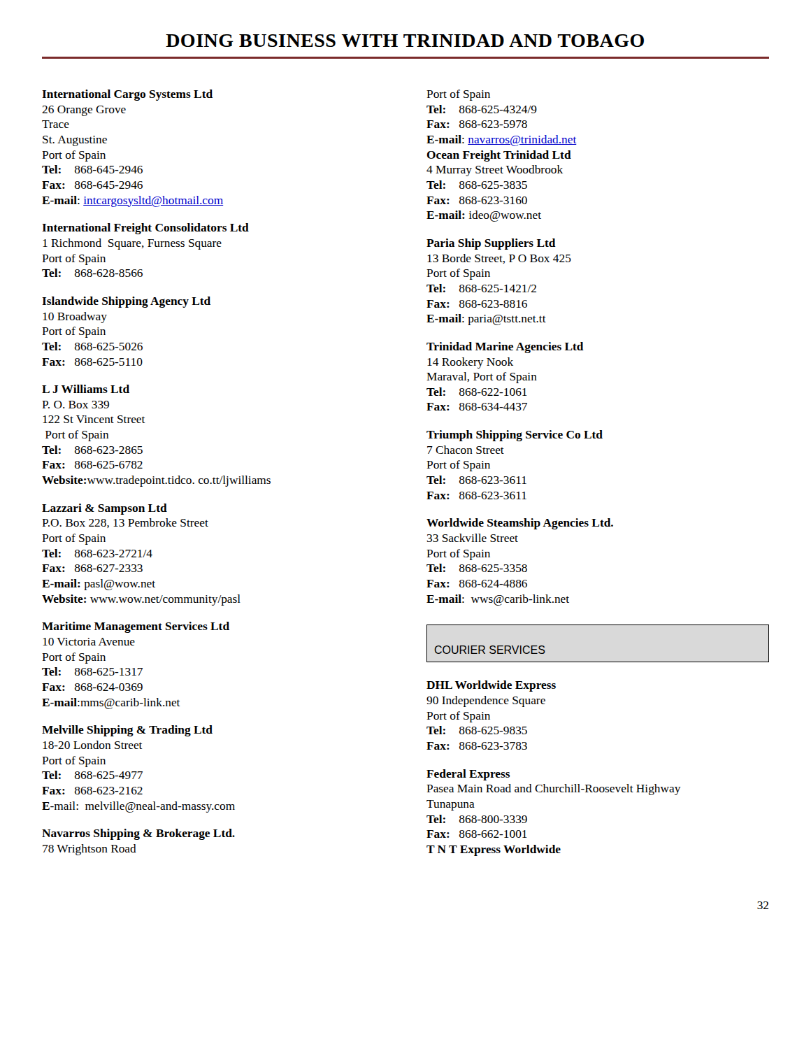DOING BUSINESS WITH TRINIDAD AND TOBAGO
International Cargo Systems Ltd
26 Orange Grove
Trace
St. Augustine
Port of Spain
Tel: 868-645-2946
Fax: 868-645-2946
E-mail: intcargosysltd@hotmail.com
International Freight Consolidators Ltd
1 Richmond Square, Furness Square
Port of Spain
Tel: 868-628-8566
Islandwide Shipping Agency Ltd
10 Broadway
Port of Spain
Tel: 868-625-5026
Fax: 868-625-5110
L J Williams Ltd
P. O. Box 339
122 St Vincent Street
Port of Spain
Tel: 868-623-2865
Fax: 868-625-6782
Website: www.tradepoint.tidco. co.tt/ljwilliams
Lazzari & Sampson Ltd
P.O. Box 228, 13 Pembroke Street
Port of Spain
Tel: 868-623-2721/4
Fax: 868-627-2333
E-mail: pasl@wow.net
Website: www.wow.net/community/pasl
Maritime Management Services Ltd
10 Victoria Avenue
Port of Spain
Tel: 868-625-1317
Fax: 868-624-0369
E-mail:mms@carib-link.net
Melville Shipping & Trading Ltd
18-20 London Street
Port of Spain
Tel: 868-625-4977
Fax: 868-623-2162
E-mail: melville@neal-and-massy.com
Navarros Shipping & Brokerage Ltd.
78 Wrightson Road
Port of Spain
Tel: 868-625-4324/9
Fax: 868-623-5978
E-mail: navarros@trinidad.net
Ocean Freight Trinidad Ltd
4 Murray Street Woodbrook
Tel: 868-625-3835
Fax: 868-623-3160
E-mail: ideo@wow.net
Paria Ship Suppliers Ltd
13 Borde Street, P O Box 425
Port of Spain
Tel: 868-625-1421/2
Fax: 868-623-8816
E-mail: paria@tstt.net.tt
Trinidad Marine Agencies Ltd
14 Rookery Nook
Maraval, Port of Spain
Tel: 868-622-1061
Fax: 868-634-4437
Triumph Shipping Service Co Ltd
7 Chacon Street
Port of Spain
Tel: 868-623-3611
Fax: 868-623-3611
Worldwide Steamship Agencies Ltd.
33 Sackville Street
Port of Spain
Tel: 868-625-3358
Fax: 868-624-4886
E-mail: wws@carib-link.net
COURIER SERVICES
DHL Worldwide Express
90 Independence Square
Port of Spain
Tel: 868-625-9835
Fax: 868-623-3783
Federal Express
Pasea Main Road and Churchill-Roosevelt Highway
Tunapuna
Tel: 868-800-3339
Fax: 868-662-1001
T N T Express Worldwide
32